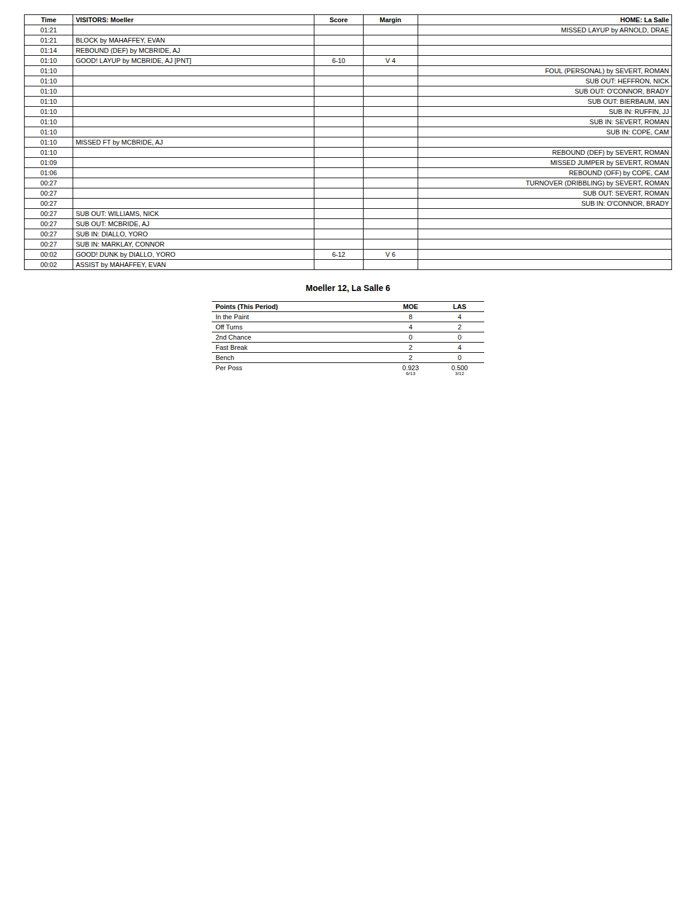| Time | VISITORS: Moeller | Score | Margin | HOME: La Salle |
| --- | --- | --- | --- | --- |
| 01:21 | | | | MISSED LAYUP by ARNOLD, DRAE |
| 01:21 | BLOCK by MAHAFFEY, EVAN | | | |
| 01:14 | REBOUND (DEF) by MCBRIDE, AJ | | | |
| 01:10 | GOOD! LAYUP by MCBRIDE, AJ [PNT] | 6-10 | V 4 | |
| 01:10 | | | | FOUL (PERSONAL) by SEVERT, ROMAN |
| 01:10 | | | | SUB OUT: HEFFRON, NICK |
| 01:10 | | | | SUB OUT: O'CONNOR, BRADY |
| 01:10 | | | | SUB OUT: BIERBAUM, IAN |
| 01:10 | | | | SUB IN: RUFFIN, JJ |
| 01:10 | | | | SUB IN: SEVERT, ROMAN |
| 01:10 | | | | SUB IN: COPE, CAM |
| 01:10 | MISSED FT by MCBRIDE, AJ | | | |
| 01:10 | | | | REBOUND (DEF) by SEVERT, ROMAN |
| 01:09 | | | | MISSED JUMPER by SEVERT, ROMAN |
| 01:06 | | | | REBOUND (OFF) by COPE, CAM |
| 00:27 | | | | TURNOVER (DRIBBLING) by SEVERT, ROMAN |
| 00:27 | | | | SUB OUT: SEVERT, ROMAN |
| 00:27 | | | | SUB IN: O'CONNOR, BRADY |
| 00:27 | SUB OUT: WILLIAMS, NICK | | | |
| 00:27 | SUB OUT: MCBRIDE, AJ | | | |
| 00:27 | SUB IN: DIALLO, YORO | | | |
| 00:27 | SUB IN: MARKLAY, CONNOR | | | |
| 00:02 | GOOD! DUNK by DIALLO, YORO | 6-12 | V 6 | |
| 00:02 | ASSIST by MAHAFFEY, EVAN | | | |
Moeller 12, La Salle 6
| Points (This Period) | MOE | LAS |
| --- | --- | --- |
| In the Paint | 8 | 4 |
| Off Turns | 4 | 2 |
| 2nd Chance | 0 | 0 |
| Fast Break | 2 | 4 |
| Bench | 2 | 0 |
| Per Poss | 0.923 6/13 | 0.500 3/12 |